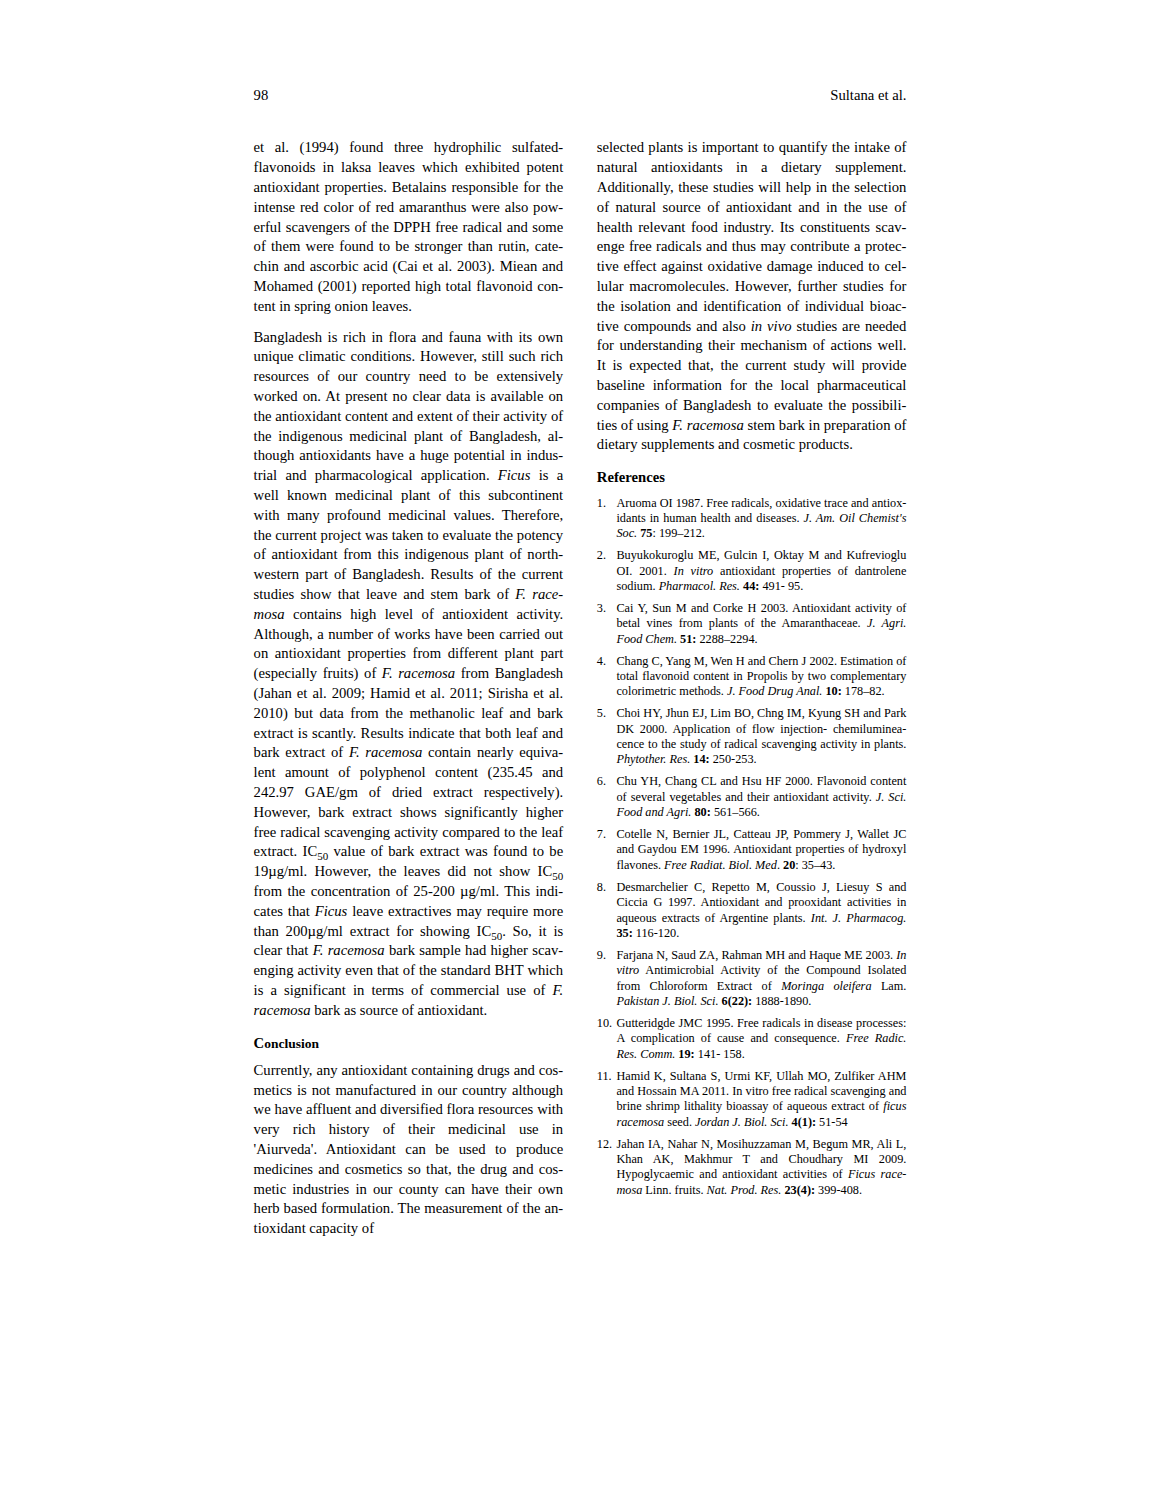98 Sultana et al.
et al. (1994) found three hydrophilic sulfatedflavonoids in laksa leaves which exhibited potent antioxidant properties. Betalains responsible for the intense red color of red amaranthus were also powerful scavengers of the DPPH free radical and some of them were found to be stronger than rutin, catechin and ascorbic acid (Cai et al. 2003). Miean and Mohamed (2001) reported high total flavonoid content in spring onion leaves.
Bangladesh is rich in flora and fauna with its own unique climatic conditions. However, still such rich resources of our country need to be extensively worked on. At present no clear data is available on the antioxidant content and extent of their activity of the indigenous medicinal plant of Bangladesh, although antioxidants have a huge potential in industrial and pharmacological application. Ficus is a well known medicinal plant of this subcontinent with many profound medicinal values. Therefore, the current project was taken to evaluate the potency of antioxidant from this indigenous plant of north-western part of Bangladesh. Results of the current studies show that leave and stem bark of F. racemosa contains high level of antioxident activity. Although, a number of works have been carried out on antioxidant properties from different plant part (especially fruits) of F. racemosa from Bangladesh (Jahan et al. 2009; Hamid et al. 2011; Sirisha et al. 2010) but data from the methanolic leaf and bark extract is scantly. Results indicate that both leaf and bark extract of F. racemosa contain nearly equivalent amount of polyphenol content (235.45 and 242.97 GAE/gm of dried extract respectively). However, bark extract shows significantly higher free radical scavenging activity compared to the leaf extract. IC50 value of bark extract was found to be 19µg/ml. However, the leaves did not show IC50 from the concentration of 25-200 µg/ml. This indicates that Ficus leave extractives may require more than 200µg/ml extract for showing IC50. So, it is clear that F. racemosa bark sample had higher scavenging activity even that of the standard BHT which is a significant in terms of commercial use of F. racemosa bark as source of antioxidant.
Conclusion
Currently, any antioxidant containing drugs and cosmetics is not manufactured in our country although we have affluent and diversified flora resources with very rich history of their medicinal use in 'Aiurveda'. Antioxidant can be used to produce medicines and cosmetics so that, the drug and cosmetic industries in our county can have their own herb based formulation. The measurement of the antioxidant capacity of
selected plants is important to quantify the intake of natural antioxidants in a dietary supplement. Additionally, these studies will help in the selection of natural source of antioxidant and in the use of health relevant food industry. Its constituents scavenge free radicals and thus may contribute a protective effect against oxidative damage induced to cellular macromolecules. However, further studies for the isolation and identification of individual bioactive compounds and also in vivo studies are needed for understanding their mechanism of actions well. It is expected that, the current study will provide baseline information for the local pharmaceutical companies of Bangladesh to evaluate the possibilities of using F. racemosa stem bark in preparation of dietary supplements and cosmetic products.
References
Aruoma OI 1987. Free radicals, oxidative trace and antioxidants in human health and diseases. J. Am. Oil Chemist's Soc. 75: 199–212.
Buyukokuroglu ME, Gulcin I, Oktay M and Kufrevioglu OI. 2001. In vitro antioxidant properties of dantrolene sodium. Pharmacol. Res. 44: 491- 95.
Cai Y, Sun M and Corke H 2003. Antioxidant activity of betal vines from plants of the Amaranthaceae. J. Agri. Food Chem. 51: 2288–2294.
Chang C, Yang M, Wen H and Chern J 2002. Estimation of total flavonoid content in Propolis by two complementary colorimetric methods. J. Food Drug Anal. 10: 178–82.
Choi HY, Jhun EJ, Lim BO, Chng IM, Kyung SH and Park DK 2000. Application of flow injection- chemilumineacence to the study of radical scavenging activity in plants. Phytother. Res. 14: 250-253.
Chu YH, Chang CL and Hsu HF 2000. Flavonoid content of several vegetables and their antioxidant activity. J. Sci. Food and Agri. 80: 561–566.
Cotelle N, Bernier JL, Catteau JP, Pommery J, Wallet JC and Gaydou EM 1996. Antioxidant properties of hydroxyl flavones. Free Radiat. Biol. Med. 20: 35–43.
Desmarchelier C, Repetto M, Coussio J, Liesuy S and Ciccia G 1997. Antioxidant and prooxidant activities in aqueous extracts of Argentine plants. Int. J. Pharmacog. 35: 116-120.
Farjana N, Saud ZA, Rahman MH and Haque ME 2003. In vitro Antimicrobial Activity of the Compound Isolated from Chloroform Extract of Moringa oleifera Lam. Pakistan J. Biol. Sci. 6(22): 1888-1890.
Gutteridgde JMC 1995. Free radicals in disease processes: A complication of cause and consequence. Free Radic. Res. Comm. 19: 141- 158.
Hamid K, Sultana S, Urmi KF, Ullah MO, Zulfiker AHM and Hossain MA 2011. In vitro free radical scavenging and brine shrimp lithality bioassay of aqueous extract of ficus racemosa seed. Jordan J. Biol. Sci. 4(1): 51-54
Jahan IA, Nahar N, Mosihuzzaman M, Begum MR, Ali L, Khan AK, Makhmur T and Choudhary MI 2009. Hypoglycaemic and antioxidant activities of Ficus racemosa Linn. fruits. Nat. Prod. Res. 23(4): 399-408.